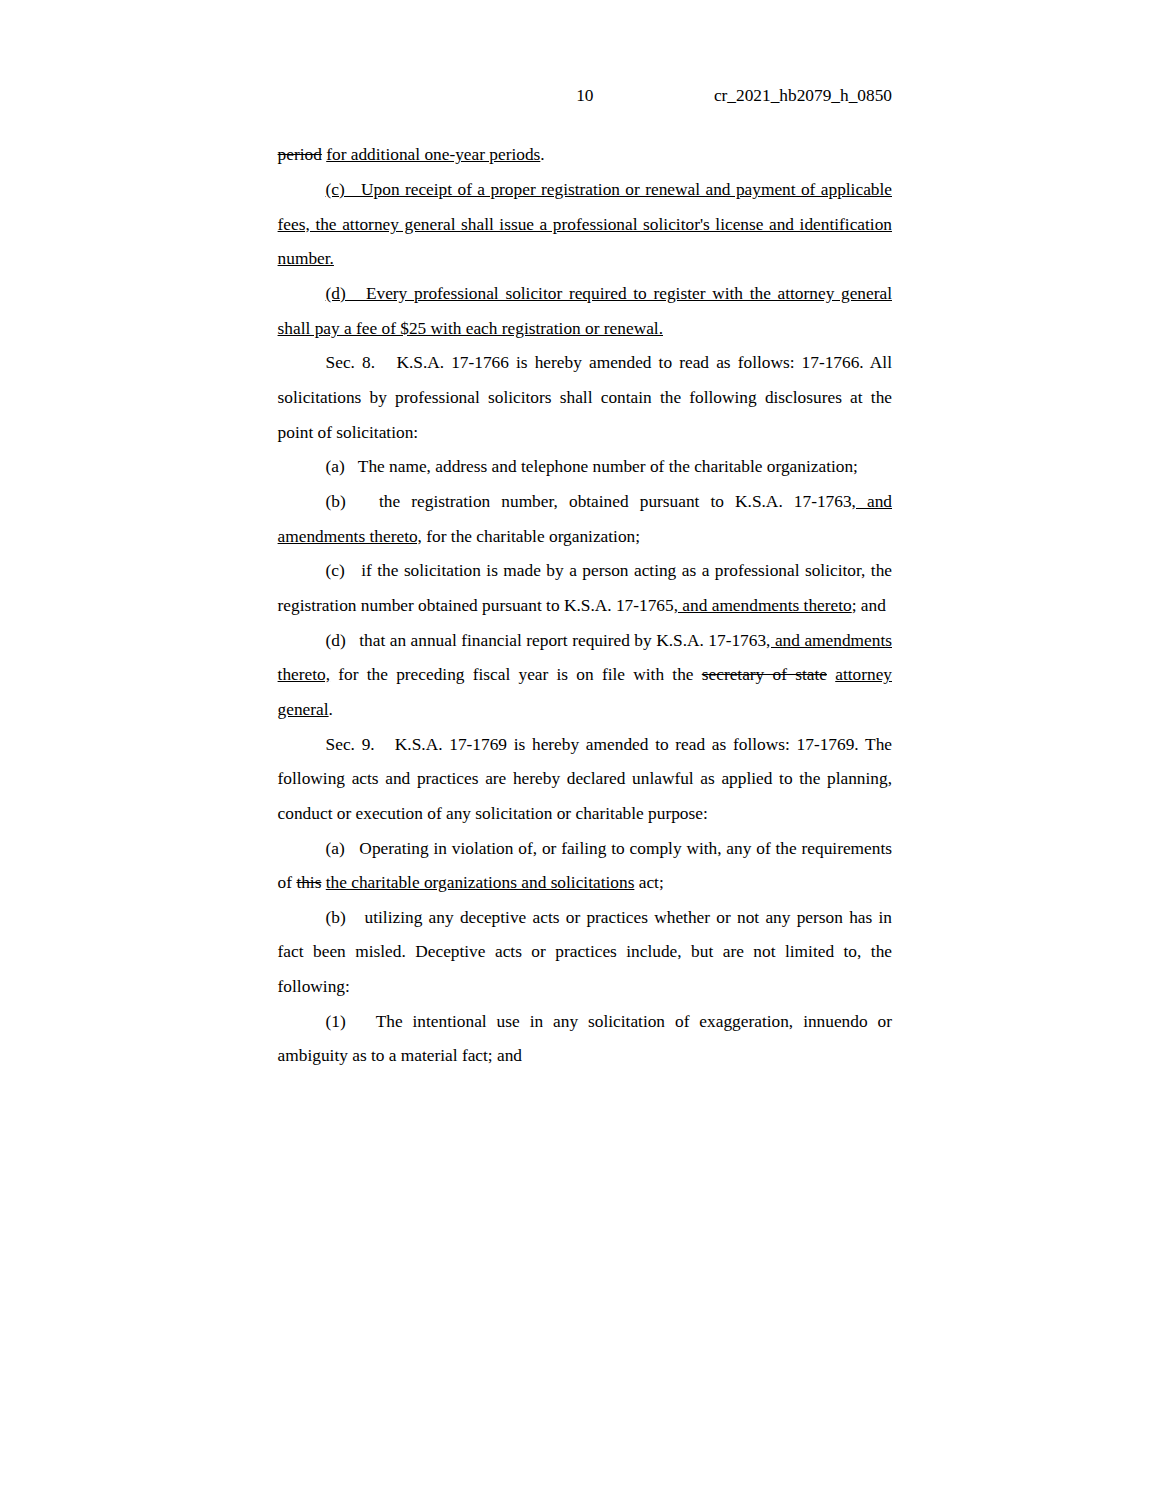10
cr_2021_hb2079_h_0850
period for additional one-year periods.
(c) Upon receipt of a proper registration or renewal and payment of applicable fees, the attorney general shall issue a professional solicitor's license and identification number.
(d) Every professional solicitor required to register with the attorney general shall pay a fee of $25 with each registration or renewal.
Sec. 8. K.S.A. 17-1766 is hereby amended to read as follows: 17-1766. All solicitations by professional solicitors shall contain the following disclosures at the point of solicitation:
(a) The name, address and telephone number of the charitable organization;
(b) the registration number, obtained pursuant to K.S.A. 17-1763, and amendments thereto, for the charitable organization;
(c) if the solicitation is made by a person acting as a professional solicitor, the registration number obtained pursuant to K.S.A. 17-1765, and amendments thereto; and
(d) that an annual financial report required by K.S.A. 17-1763, and amendments thereto, for the preceding fiscal year is on file with the secretary of state attorney general.
Sec. 9. K.S.A. 17-1769 is hereby amended to read as follows: 17-1769. The following acts and practices are hereby declared unlawful as applied to the planning, conduct or execution of any solicitation or charitable purpose:
(a) Operating in violation of, or failing to comply with, any of the requirements of this the charitable organizations and solicitations act;
(b) utilizing any deceptive acts or practices whether or not any person has in fact been misled. Deceptive acts or practices include, but are not limited to, the following:
(1) The intentional use in any solicitation of exaggeration, innuendo or ambiguity as to a material fact; and